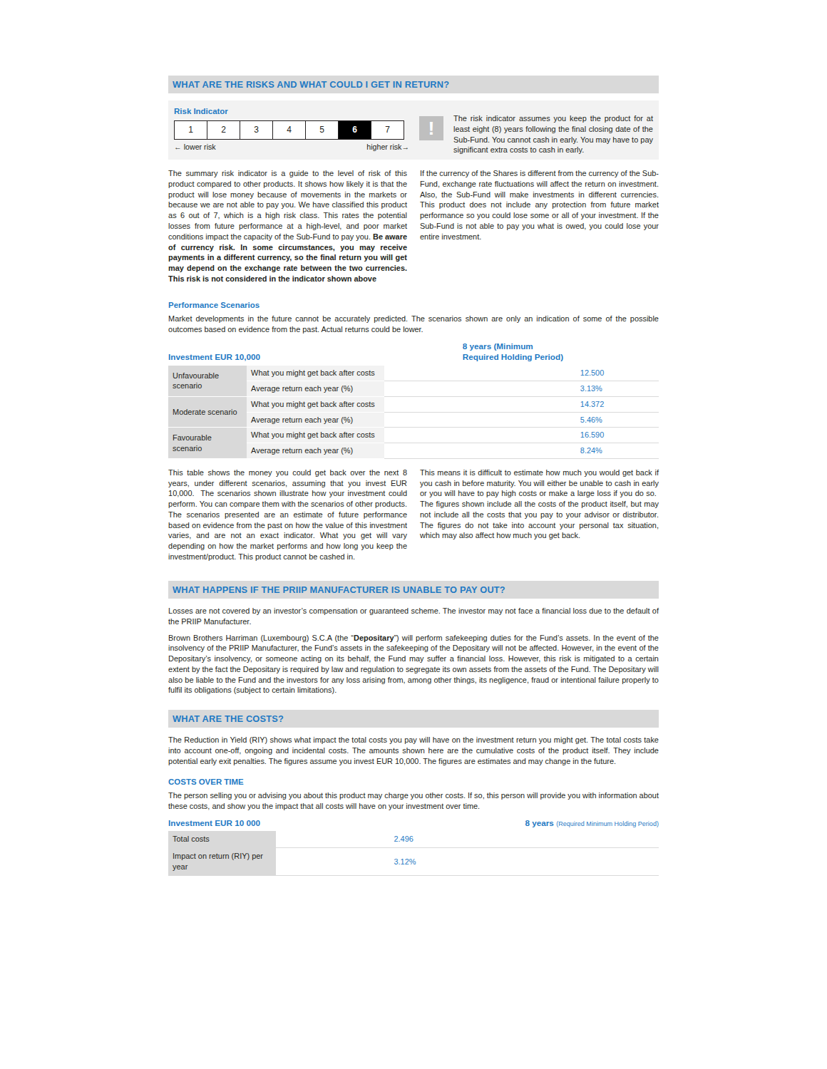WHAT ARE THE RISKS AND WHAT COULD I GET IN RETURN?
Risk Indicator
| 1 | 2 | 3 | 4 | 5 | 6 | 7 |
← lower risk higher risk→
!
The risk indicator assumes you keep the product for at least eight (8) years following the final closing date of the Sub-Fund. You cannot cash in early. You may have to pay significant extra costs to cash in early.
The summary risk indicator is a guide to the level of risk of this product compared to other products. It shows how likely it is that the product will lose money because of movements in the markets or because we are not able to pay you. We have classified this product as 6 out of 7, which is a high risk class. This rates the potential losses from future performance at a high-level, and poor market conditions impact the capacity of the Sub-Fund to pay you. Be aware of currency risk. In some circumstances, you may receive payments in a different currency, so the final return you will get may depend on the exchange rate between the two currencies. This risk is not considered in the indicator shown above
If the currency of the Shares is different from the currency of the Sub-Fund, exchange rate fluctuations will affect the return on investment. Also, the Sub-Fund will make investments in different currencies. This product does not include any protection from future market performance so you could lose some or all of your investment. If the Sub-Fund is not able to pay you what is owed, you could lose your entire investment.
Performance Scenarios
Market developments in the future cannot be accurately predicted. The scenarios shown are only an indication of some of the possible outcomes based on evidence from the past. Actual returns could be lower.
Investment EUR 10,000
8 years (Minimum
Required Holding Period)
| Unfavourable scenario | What you might get back after costs | 12.500 |
| Average return each year (%) | 3.13% |
| Moderate scenario | What you might get back after costs | 14.372 |
| Average return each year (%) | 5.46% |
| Favourable scenario | What you might get back after costs | 16.590 |
| Average return each year (%) | 8.24% |
This table shows the money you could get back over the next 8 years, under different scenarios, assuming that you invest EUR 10,000. The scenarios shown illustrate how your investment could perform. You can compare them with the scenarios of other products. The scenarios presented are an estimate of future performance based on evidence from the past on how the value of this investment varies, and are not an exact indicator. What you get will vary depending on how the market performs and how long you keep the investment/product. This product cannot be cashed in.
This means it is difficult to estimate how much you would get back if you cash in before maturity. You will either be unable to cash in early or you will have to pay high costs or make a large loss if you do so. The figures shown include all the costs of the product itself, but may not include all the costs that you pay to your advisor or distributor. The figures do not take into account your personal tax situation, which may also affect how much you get back.
WHAT HAPPENS IF THE PRIIP MANUFACTURER IS UNABLE TO PAY OUT?
Losses are not covered by an investor’s compensation or guaranteed scheme. The investor may not face a financial loss due to the default of the PRIIP Manufacturer.
Brown Brothers Harriman (Luxembourg) S.C.A (the “Depositary”) will perform safekeeping duties for the Fund’s assets. In the event of the insolvency of the PRIIP Manufacturer, the Fund’s assets in the safekeeping of the Depositary will not be affected. However, in the event of the Depositary’s insolvency, or someone acting on its behalf, the Fund may suffer a financial loss. However, this risk is mitigated to a certain extent by the fact the Depositary is required by law and regulation to segregate its own assets from the assets of the Fund. The Depositary will also be liable to the Fund and the investors for any loss arising from, among other things, its negligence, fraud or intentional failure properly to fulfil its obligations (subject to certain limitations).
WHAT ARE THE COSTS?
The Reduction in Yield (RIY) shows what impact the total costs you pay will have on the investment return you might get. The total costs take into account one-off, ongoing and incidental costs. The amounts shown here are the cumulative costs of the product itself. They include potential early exit penalties. The figures assume you invest EUR 10,000. The figures are estimates and may change in the future.
COSTS OVER TIME
The person selling you or advising you about this product may charge you other costs. If so, this person will provide you with information about these costs, and show you the impact that all costs will have on your investment over time.
Investment EUR 10 000
8 years (Required Minimum Holding Period)
| Total costs | 2.496 |
| Impact on return (RIY) per year | 3.12% |